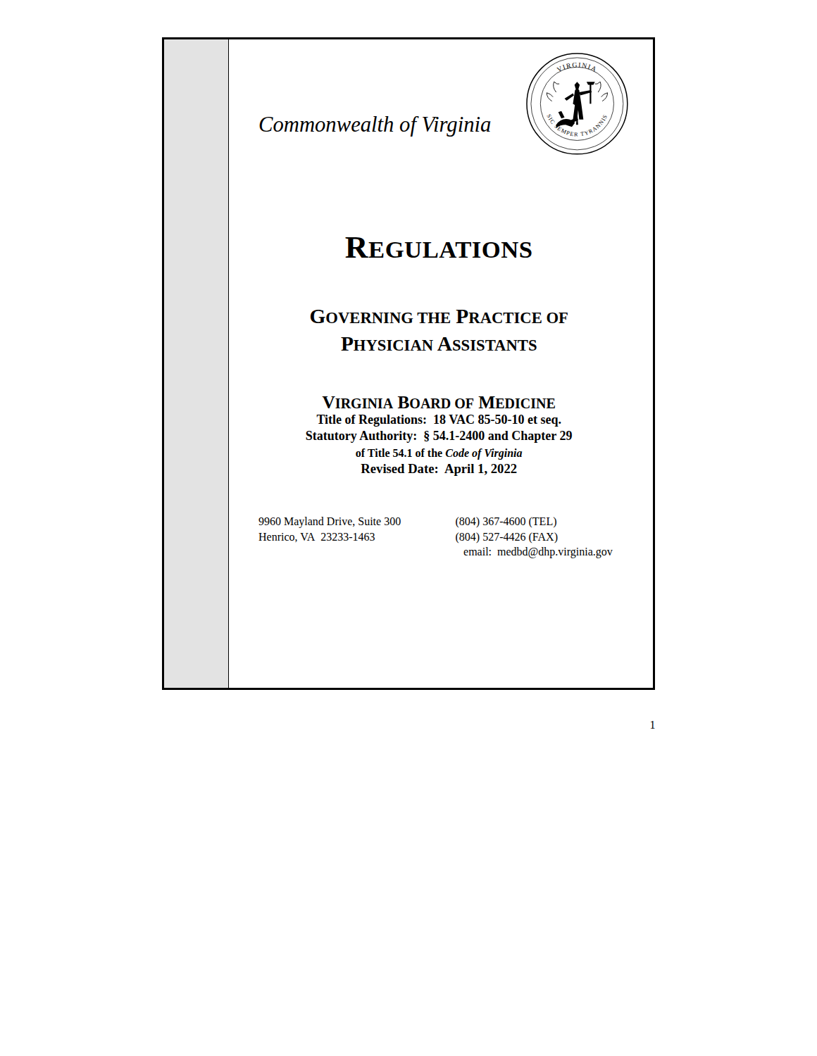VIRGINIA SIC SEMPER TYRANNIS
Commonwealth of Virginia
REGULATIONS
GOVERNING THE PRACTICE OF
PHYSICIAN ASSISTANTS
VIRGINIA BOARD OF MEDICINE
Title of Regulations: 18 VAC 85-50-10 et seq.
Statutory Authority: § 54.1-2400 and Chapter 29
of Title 54.1 of the Code of Virginia
Revised Date: April 1, 2022
| 9960 Mayland Drive, Suite 300 Henrico, VA 23233-1463 | (804) 367-4600 (TEL) (804) 527-4426 (FAX) |
email: medbd@dhp.virginia.gov
1